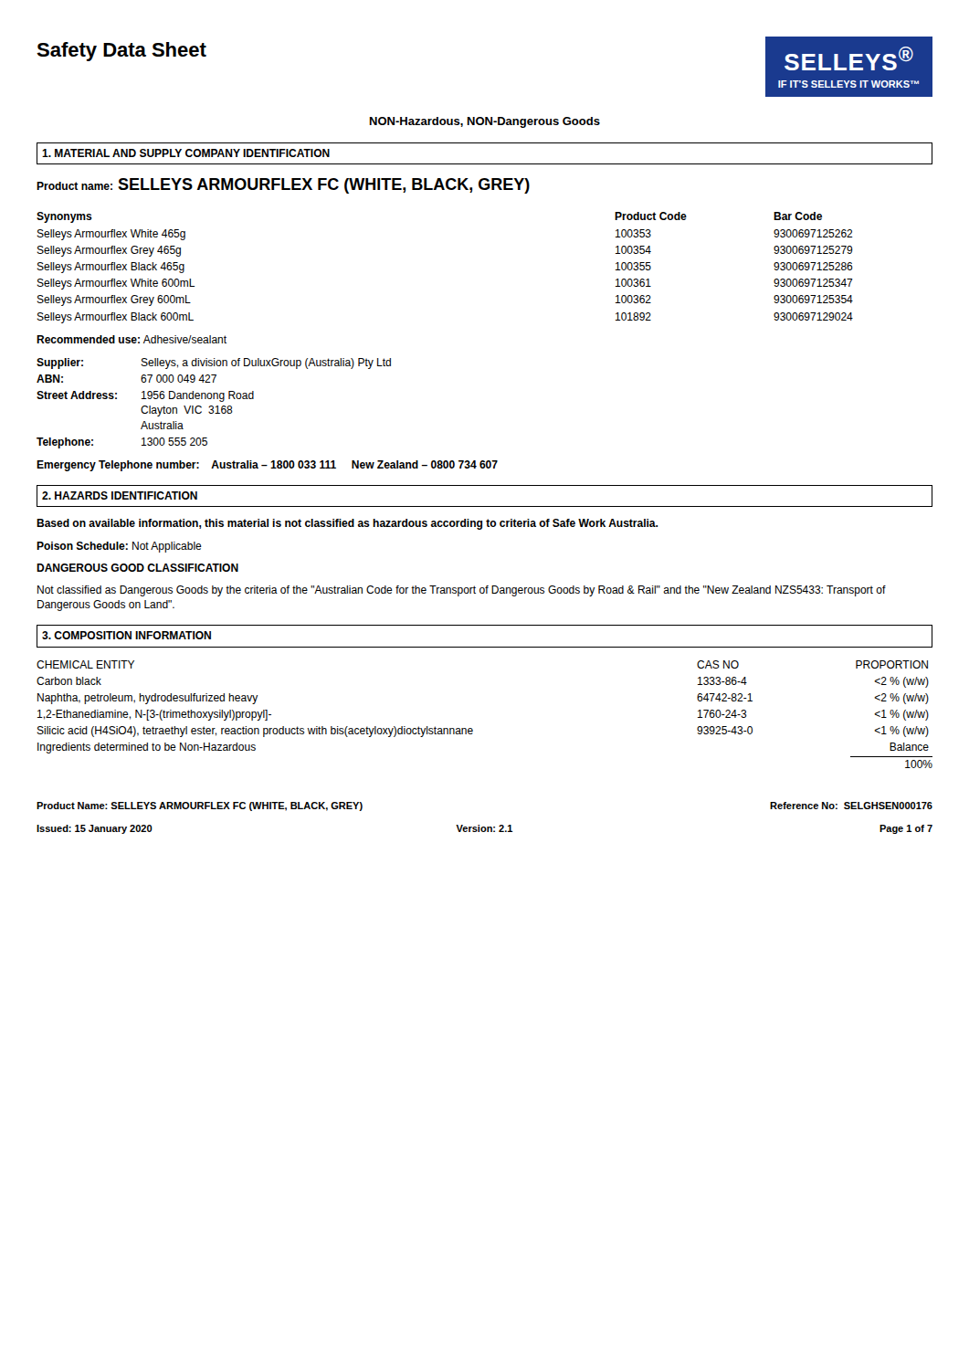Safety Data Sheet
SELLEYS®
IF IT’S SELLEYS IT WORKS™
NON-Hazardous, NON-Dangerous Goods
1. MATERIAL AND SUPPLY COMPANY IDENTIFICATION
Product name: SELLEYS ARMOURFLEX FC (WHITE, BLACK, GREY)
| Synonyms | Product Code | Bar Code |
| --- | --- | --- |
| Selleys Armourflex White 465g | 100353 | 9300697125262 |
| Selleys Armourflex Grey 465g | 100354 | 9300697125279 |
| Selleys Armourflex Black 465g | 100355 | 9300697125286 |
| Selleys Armourflex White 600mL | 100361 | 9300697125347 |
| Selleys Armourflex Grey 600mL | 100362 | 9300697125354 |
| Selleys Armourflex Black 600mL | 101892 | 9300697129024 |
Recommended use: Adhesive/sealant
| Supplier: | Selleys, a division of DuluxGroup (Australia) Pty Ltd |
| ABN: | 67 000 049 427 |
| Street Address: | 1956 Dandenong Road Clayton VIC 3168 Australia |
| Telephone: | 1300 555 205 |
Emergency Telephone number: Australia – 1800 033 111 New Zealand – 0800 734 607
2. HAZARDS IDENTIFICATION
Based on available information, this material is not classified as hazardous according to criteria of Safe Work Australia.
Poison Schedule: Not Applicable
DANGEROUS GOOD CLASSIFICATION
Not classified as Dangerous Goods by the criteria of the "Australian Code for the Transport of Dangerous Goods by Road & Rail" and the "New Zealand NZS5433: Transport of Dangerous Goods on Land".
3. COMPOSITION INFORMATION
| CHEMICAL ENTITY | CAS NO | PROPORTION |
| --- | --- | --- |
| Carbon black | 1333-86-4 | <2 % (w/w) |
| Naphtha, petroleum, hydrodesulfurized heavy | 64742-82-1 | <2 % (w/w) |
| 1,2-Ethanediamine, N-[3-(trimethoxysilyl)propyl]- | 1760-24-3 | <1 % (w/w) |
| Silicic acid (H4SiO4), tetraethyl ester, reaction products with bis(acetyloxy)dioctylstannane | 93925-43-0 | <1 % (w/w) |
| Ingredients determined to be Non-Hazardous | | Balance |
100%
Product Name: SELLEYS ARMOURFLEX FC (WHITE, BLACK, GREY)
Reference No: SELGHSEN000176
Issued: 15 January 2020 Version: 2.1 Page 1 of 7